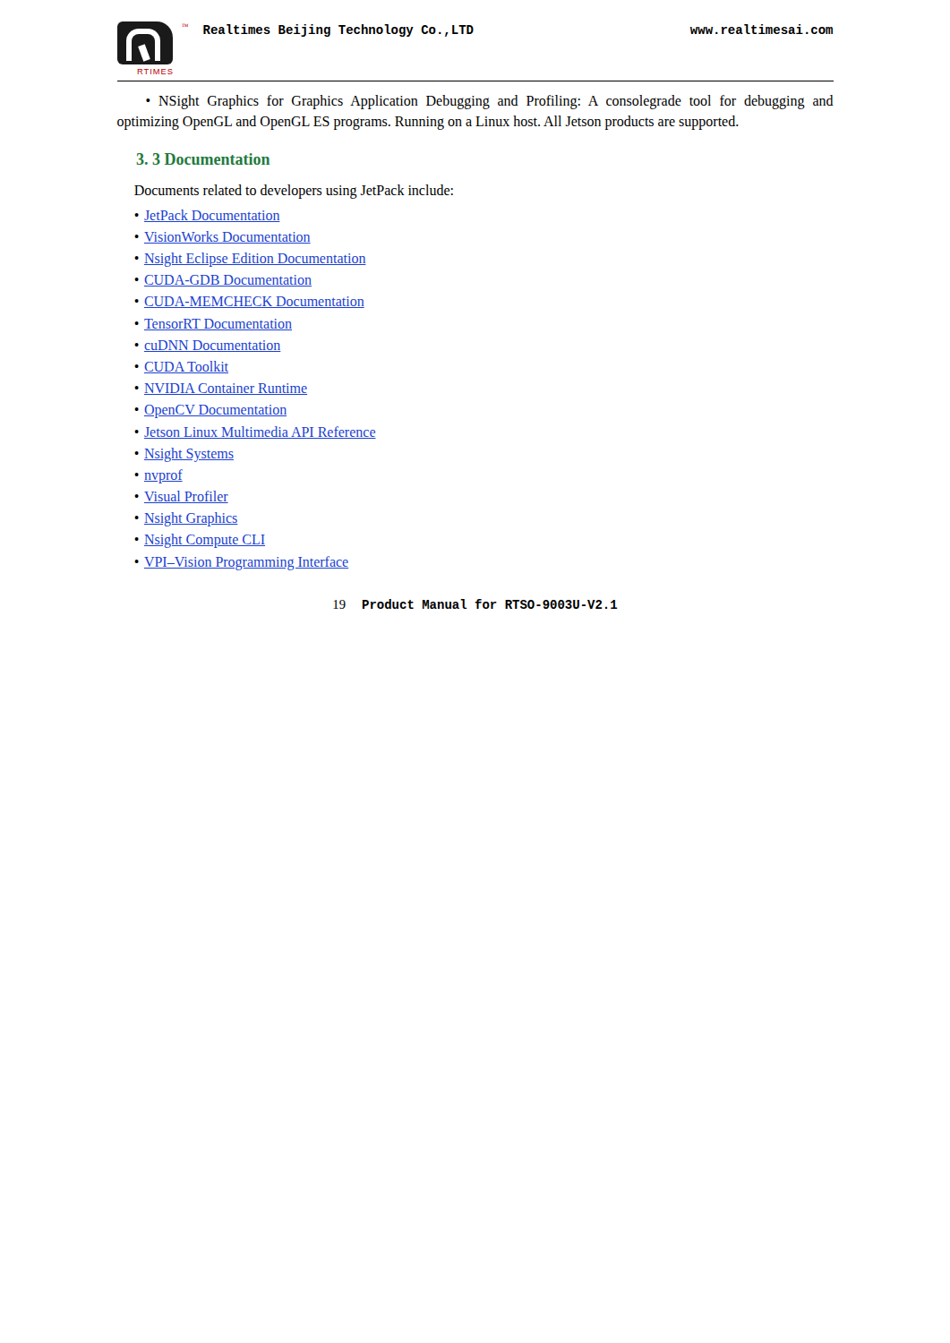™
RTIMES
Realtimes Beijing Technology Co.,LTD www.realtimesai.com
• NSight Graphics for Graphics Application Debugging and Profiling: A consolegrade tool for debugging and optimizing OpenGL and OpenGL ES programs. Running on a Linux host. All Jetson products are supported.
3. 3 Documentation
Documents related to developers using JetPack include:
JetPack Documentation
VisionWorks Documentation
Nsight Eclipse Edition Documentation
CUDA-GDB Documentation
CUDA-MEMCHECK Documentation
TensorRT Documentation
cuDNN Documentation
CUDA Toolkit
NVIDIA Container Runtime
OpenCV Documentation
Jetson Linux Multimedia API Reference
Nsight Systems
nvprof
Visual Profiler
Nsight Graphics
Nsight Compute CLI
VPI–Vision Programming Interface
19 Product Manual for RTSO-9003U-V2.1